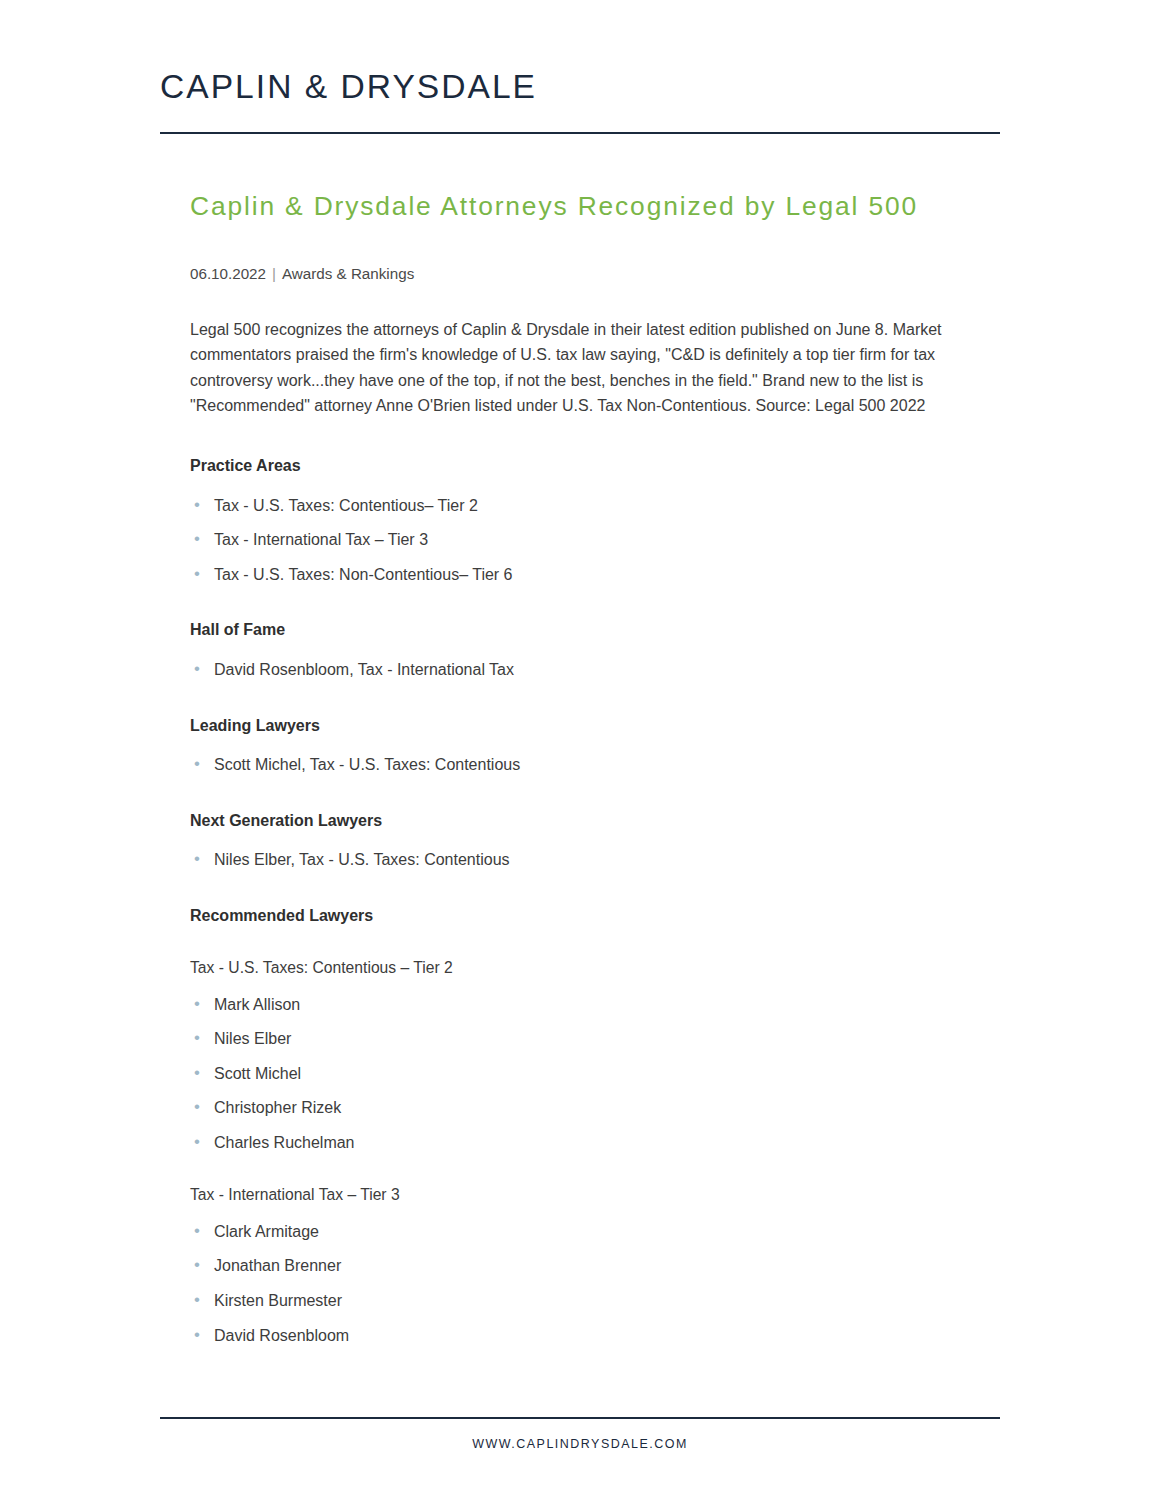CAPLIN & DRYSDALE
Caplin & Drysdale Attorneys Recognized by Legal 500
06.10.2022|Awards & Rankings
Legal 500 recognizes the attorneys of Caplin & Drysdale in their latest edition published on June 8. Market commentators praised the firm's knowledge of U.S. tax law saying, "C&D is definitely a top tier firm for tax controversy work...they have one of the top, if not the best, benches in the field." Brand new to the list is "Recommended" attorney Anne O'Brien listed under U.S. Tax Non-Contentious. Source: Legal 500 2022
Practice Areas
Tax - U.S. Taxes: Contentious– Tier 2
Tax - International Tax – Tier 3
Tax - U.S. Taxes: Non-Contentious– Tier 6
Hall of Fame
David Rosenbloom, Tax - International Tax
Leading Lawyers
Scott Michel, Tax - U.S. Taxes: Contentious
Next Generation Lawyers
Niles Elber, Tax - U.S. Taxes: Contentious
Recommended Lawyers
Tax - U.S. Taxes: Contentious – Tier 2
Mark Allison
Niles Elber
Scott Michel
Christopher Rizek
Charles Ruchelman
Tax - International Tax – Tier 3
Clark Armitage
Jonathan Brenner
Kirsten Burmester
David Rosenbloom
WWW.CAPLINDRYSDALE.COM